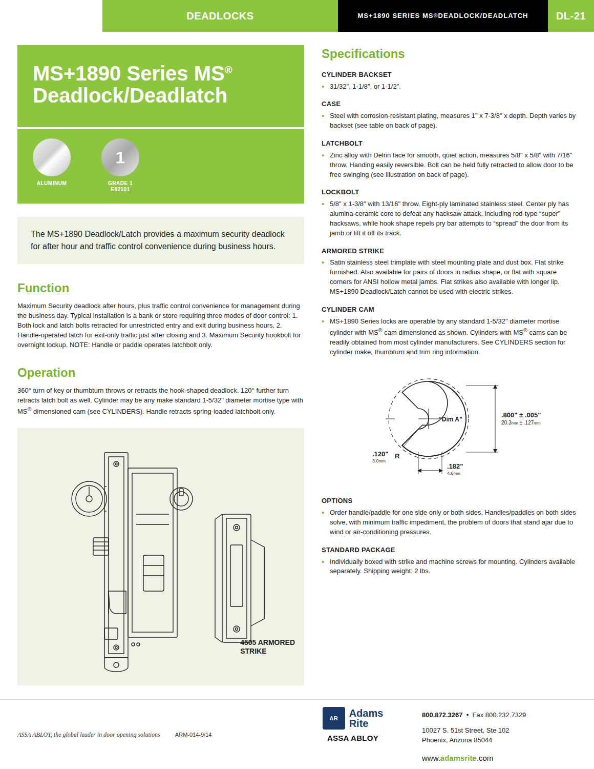DEADLOCKS
MS+1890 SERIES MS® DEADLOCK/DEADLATCH
DL-21
MS+1890 Series MS®
Deadlock/Deadlatch
ALUMINUM
1
GRADE 1
E82101
The MS+1890 Deadlock/Latch provides a maximum security deadlock for after hour and traffic control convenience during business hours.
Function
Maximum Security deadlock after hours, plus traffic control convenience for management during the business day. Typical installation is a bank or store requiring three modes of door control: 1. Both lock and latch bolts retracted for unrestricted entry and exit during business hours, 2. Handle-operated latch for exit-only traffic just after closing and 3. Maximum Security hookbolt for overnight lockup. NOTE: Handle or paddle operates latchbolt only.
Operation
360° turn of key or thumbturn throws or retracts the hook-shaped deadlock. 120° further turn retracts latch bolt as well. Cylinder may be any make standard 1-5/32" diameter mortise type with MS® dimensioned cam (see CYLINDERS). Handle retracts spring-loaded latchbolt only.
4505 ARMORED
STRIKE
Specifications
Cylinder Backset
31/32", 1-1/8", or 1-1/2".
Case
Steel with corrosion-resistant plating, measures 1" x 7-3/8" x depth. Depth varies by backset (see table on back of page).
Latchbolt
Zinc alloy with Delrin face for smooth, quiet action, measures 5/8" x 5/8" with 7/16" throw. Handing easily reversible. Bolt can be held fully retracted to allow door to be free swinging (see illustration on back of page).
Lockbolt
5/8" x 1-3/8" with 13/16" throw. Eight-ply laminated stainless steel. Center ply has alumina-ceramic core to defeat any hacksaw attack, including rod-type “super” hacksaws, while hook shape repels pry bar attempts to “spread” the door from its jamb or lift it off its track.
Armored Strike
Satin stainless steel trimplate with steel mounting plate and dust box. Flat strike furnished. Also available for pairs of doors in radius shape, or flat with square corners for ANSI hollow metal jambs. Flat strikes also available with longer lip. MS+1890 Deadlock/Latch cannot be used with electric strikes.
Cylinder Cam
MS+1890 Series locks are operable by any standard 1-5/32" diameter mortise cylinder with MS® cam dimensioned as shown. Cylinders with MS® cams can be readily obtained from most cylinder manufacturers. See CYLINDERS section for cylinder make, thumbturn and trim ring information.
“Dim A” .800" ± .005" 20.3mm ± .127mm .120" 3.0mm R .182" 4.6mm
Options
Order handle/paddle for one side only or both sides. Handles/paddles on both sides solve, with minimum traffic impediment, the problem of doors that stand ajar due to wind or air-conditioning pressures.
Standard Package
Individually boxed with strike and machine screws for mounting. Cylinders available separately. Shipping weight: 2 lbs.
ASSA ABLOY, the global leader in door opening solutions ARM-014-9/14
AR Adams
Rite
ASSA ABLOY
800.872.3267 • Fax 800.232.7329
10027 S. 51st Street, Ste 102
Phoenix, Arizona 85044
www.adamsrite.com